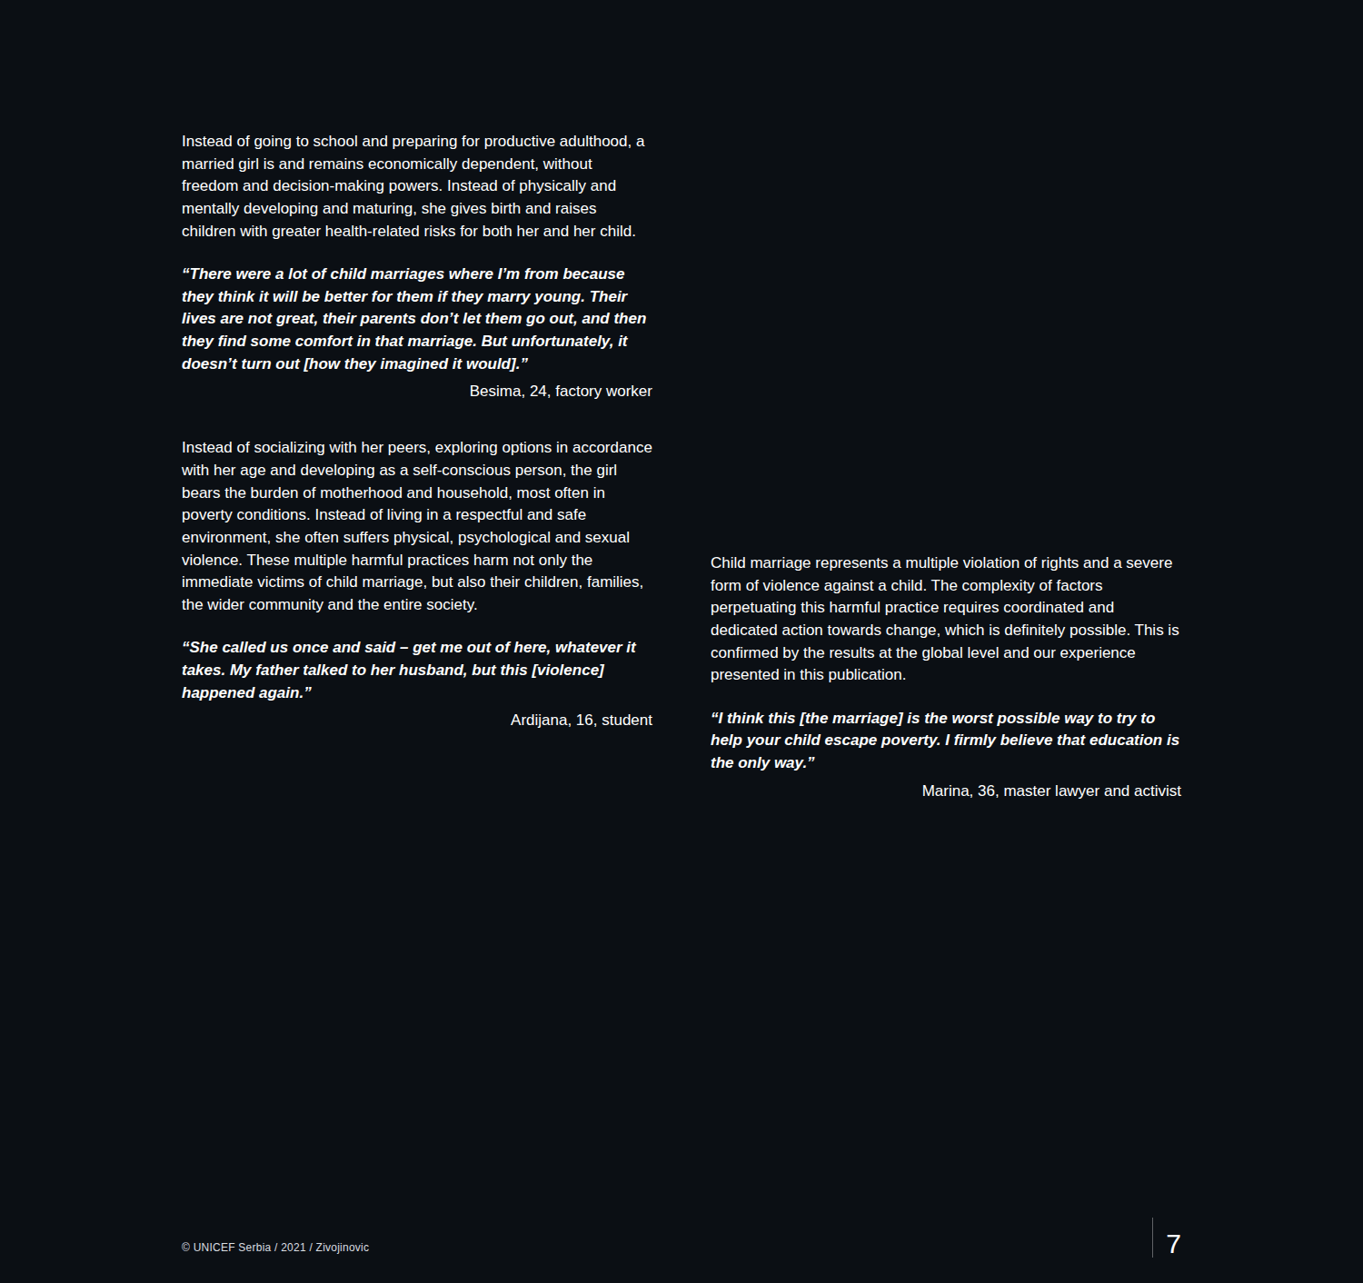Instead of going to school and preparing for productive adulthood, a married girl is and remains economically dependent, without freedom and decision-making powers. Instead of physically and mentally developing and maturing, she gives birth and raises children with greater health-related risks for both her and her child.
“There were a lot of child marriages where I’m from because they think it will be better for them if they marry young. Their lives are not great, their parents don’t let them go out, and then they find some comfort in that marriage. But unfortunately, it doesn’t turn out [how they imagined it would].”
Besima, 24, factory worker
Instead of socializing with her peers, exploring options in accordance with her age and developing as a self-conscious person, the girl bears the burden of motherhood and household, most often in poverty conditions. Instead of living in a respectful and safe environment, she often suffers physical, psychological and sexual violence. These multiple harmful practices harm not only the immediate victims of child marriage, but also their children, families, the wider community and the entire society.
“She called us once and said – get me out of here, whatever it takes. My father talked to her husband, but this [violence] happened again.”
Ardijana, 16, student
Child marriage represents a multiple violation of rights and a severe form of violence against a child. The complexity of factors perpetuating this harmful practice requires coordinated and dedicated action towards change, which is definitely possible. This is confirmed by the results at the global level and our experience presented in this publication.
“I think this [the marriage] is the worst possible way to try to help your child escape poverty. I firmly believe that education is the only way.”
Marina, 36, master lawyer and activist
© UNICEF Serbia / 2021 / Zivojinovic
7